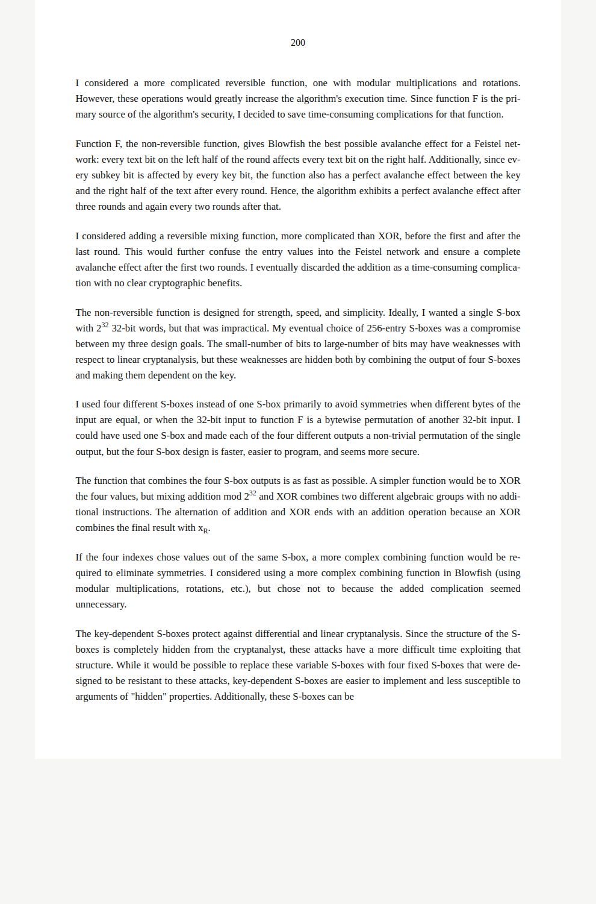200
I considered a more complicated reversible function, one with modular multiplications and rotations. However, these operations would greatly increase the algorithm's execution time. Since function F is the primary source of the algorithm's security, I decided to save time-consuming complications for that function.
Function F, the non-reversible function, gives Blowfish the best possible avalanche effect for a Feistel network: every text bit on the left half of the round affects every text bit on the right half. Additionally, since every subkey bit is affected by every key bit, the function also has a perfect avalanche effect between the key and the right half of the text after every round. Hence, the algorithm exhibits a perfect avalanche effect after three rounds and again every two rounds after that.
I considered adding a reversible mixing function, more complicated than XOR, before the first and after the last round. This would further confuse the entry values into the Feistel network and ensure a complete avalanche effect after the first two rounds. I eventually discarded the addition as a time-consuming complication with no clear cryptographic benefits.
The non-reversible function is designed for strength, speed, and simplicity. Ideally, I wanted a single S-box with 232 32-bit words, but that was impractical. My eventual choice of 256-entry S-boxes was a compromise between my three design goals. The small-number of bits to large-number of bits may have weaknesses with respect to linear cryptanalysis, but these weaknesses are hidden both by combining the output of four S-boxes and making them dependent on the key.
I used four different S-boxes instead of one S-box primarily to avoid symmetries when different bytes of the input are equal, or when the 32-bit input to function F is a bytewise permutation of another 32-bit input. I could have used one S-box and made each of the four different outputs a non-trivial permutation of the single output, but the four S-box design is faster, easier to program, and seems more secure.
The function that combines the four S-box outputs is as fast as possible. A simpler function would be to XOR the four values, but mixing addition mod 232 and XOR combines two different algebraic groups with no additional instructions. The alternation of addition and XOR ends with an addition operation because an XOR combines the final result with xR.
If the four indexes chose values out of the same S-box, a more complex combining function would be required to eliminate symmetries. I considered using a more complex combining function in Blowfish (using modular multiplications, rotations, etc.), but chose not to because the added complication seemed unnecessary.
The key-dependent S-boxes protect against differential and linear cryptanalysis. Since the structure of the S-boxes is completely hidden from the cryptanalyst, these attacks have a more difficult time exploiting that structure. While it would be possible to replace these variable S-boxes with four fixed S-boxes that were designed to be resistant to these attacks, key-dependent S-boxes are easier to implement and less susceptible to arguments of "hidden" properties. Additionally, these S-boxes can be